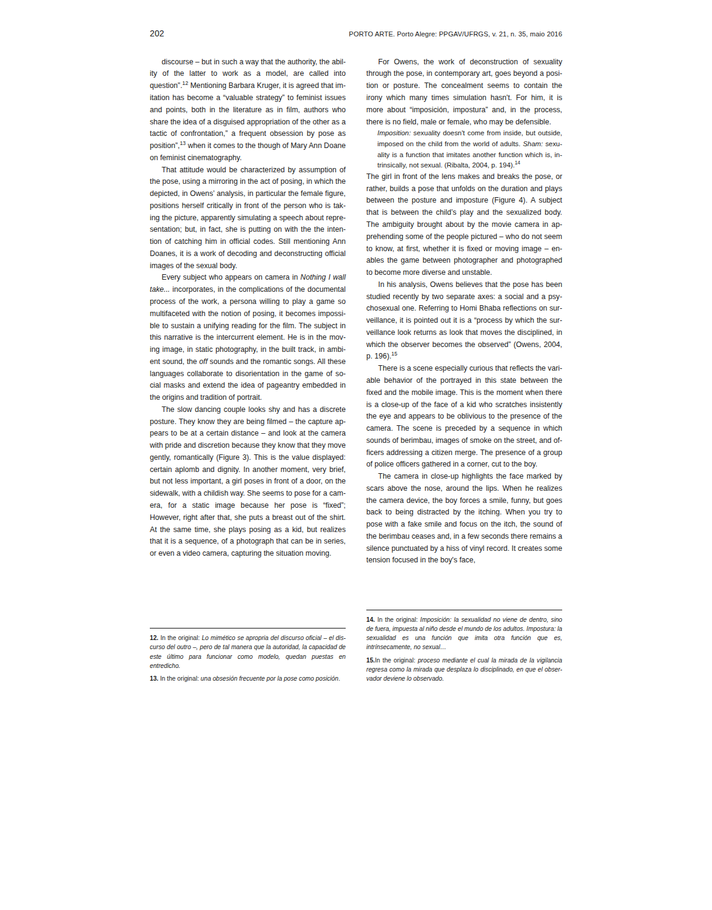202
PORTO ARTE. Porto Alegre: PPGAV/UFRGS, v. 21, n. 35, maio 2016
discourse – but in such a way that the authority, the ability of the latter to work as a model, are called into question”.12 Mentioning Barbara Kruger, it is agreed that imitation has become a “valuable strategy” to feminist issues and points, both in the literature as in film, authors who share the idea of a disguised appropriation of the other as a tactic of confrontation,” a frequent obsession by pose as position”,13 when it comes to the though of Mary Ann Doane on feminist cinematography.
That attitude would be characterized by assumption of the pose, using a mirroring in the act of posing, in which the depicted, in Owens’ analysis, in particular the female figure, positions herself critically in front of the person who is taking the picture, apparently simulating a speech about representation; but, in fact, she is putting on with the the intention of catching him in official codes. Still mentioning Ann Doanes, it is a work of decoding and deconstructing official images of the sexual body.
Every subject who appears on camera in Nothing I wall take... incorporates, in the complications of the documental process of the work, a persona willing to play a game so multifaceted with the notion of posing, it becomes impossible to sustain a unifying reading for the film. The subject in this narrative is the intercurrent element. He is in the moving image, in static photography, in the built track, in ambient sound, the off sounds and the romantic songs. All these languages collaborate to disorientation in the game of social masks and extend the idea of pageantry embedded in the origins and tradition of portrait.
The slow dancing couple looks shy and has a discrete posture. They know they are being filmed – the capture appears to be at a certain distance – and look at the camera with pride and discretion because they know that they move gently, romantically (Figure 3). This is the value displayed: certain aplomb and dignity. In another moment, very brief, but not less important, a girl poses in front of a door, on the sidewalk, with a childish way. She seems to pose for a camera, for a static image because her pose is “fixed”; However, right after that, she puts a breast out of the shirt. At the same time, she plays posing as a kid, but realizes that it is a sequence, of a photograph that can be in series, or even a video camera, capturing the situation moving.
12. In the original: Lo mimético se apropria del discurso oficial – el discurso del outro –, pero de tal manera que la autoridad, la capacidad de este último para funcionar como modelo, quedan puestas en entredicho.
13. In the original: una obsesión frecuente por la pose como posición.
For Owens, the work of deconstruction of sexuality through the pose, in contemporary art, goes beyond a position or posture. The concealment seems to contain the irony which many times simulation hasn't. For him, it is more about “imposición, impostura” and, in the process, there is no field, male or female, who may be defensible.
Imposition: sexuality doesn't come from inside, but outside, imposed on the child from the world of adults. Sham: sexuality is a function that imitates another function which is, intrinsically, not sexual. (Ribalta, 2004, p. 194).14
The girl in front of the lens makes and breaks the pose, or rather, builds a pose that unfolds on the duration and plays between the posture and imposture (Figure 4). A subject that is between the child’s play and the sexualized body. The ambiguity brought about by the movie camera in apprehending some of the people pictured – who do not seem to know, at first, whether it is fixed or moving image – enables the game between photographer and photographed to become more diverse and unstable.
In his analysis, Owens believes that the pose has been studied recently by two separate axes: a social and a psychosexual one. Referring to Homi Bhaba reflections on surveillance, it is pointed out it is a “process by which the surveillance look returns as look that moves the disciplined, in which the observer becomes the observed” (Owens, 2004, p. 196).15
There is a scene especially curious that reflects the variable behavior of the portrayed in this state between the fixed and the mobile image. This is the moment when there is a close-up of the face of a kid who scratches insistently the eye and appears to be oblivious to the presence of the camera. The scene is preceded by a sequence in which sounds of berimbau, images of smoke on the street, and officers addressing a citizen merge. The presence of a group of police officers gathered in a corner, cut to the boy.
The camera in close-up highlights the face marked by scars above the nose, around the lips. When he realizes the camera device, the boy forces a smile, funny, but goes back to being distracted by the itching. When you try to pose with a fake smile and focus on the itch, the sound of the berimbau ceases and, in a few seconds there remains a silence punctuated by a hiss of vinyl record. It creates some tension focused in the boy's face,
14. In the original: Imposición: la sexualidad no viene de dentro, sino de fuera, impuesta al niño desde el mundo de los adultos. Impostura: la sexualidad es una función que imita otra función que es, intrínsecamente, no sexual…
15. In the original: proceso mediante el cual la mirada de la vigilancia regresa como la mirada que desplaza lo disciplinado, en que el observador deviene lo observado.